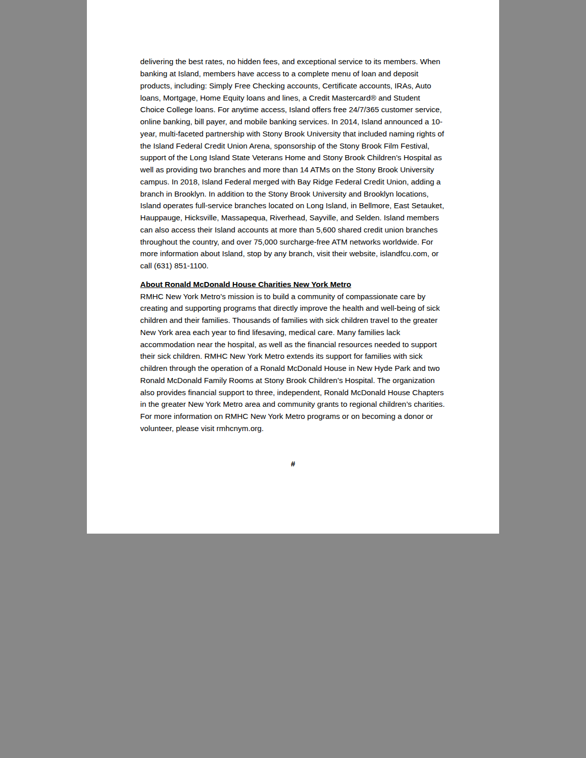delivering the best rates, no hidden fees, and exceptional service to its members. When banking at Island, members have access to a complete menu of loan and deposit products, including: Simply Free Checking accounts, Certificate accounts, IRAs, Auto loans, Mortgage, Home Equity loans and lines, a Credit Mastercard® and Student Choice College loans. For anytime access, Island offers free 24/7/365 customer service, online banking, bill payer, and mobile banking services. In 2014, Island announced a 10-year, multi-faceted partnership with Stony Brook University that included naming rights of the Island Federal Credit Union Arena, sponsorship of the Stony Brook Film Festival, support of the Long Island State Veterans Home and Stony Brook Children’s Hospital as well as providing two branches and more than 14 ATMs on the Stony Brook University campus. In 2018, Island Federal merged with Bay Ridge Federal Credit Union, adding a branch in Brooklyn. In addition to the Stony Brook University and Brooklyn locations, Island operates full-service branches located on Long Island, in Bellmore, East Setauket, Hauppauge, Hicksville, Massapequa, Riverhead, Sayville, and Selden. Island members can also access their Island accounts at more than 5,600 shared credit union branches throughout the country, and over 75,000 surcharge-free ATM networks worldwide. For more information about Island, stop by any branch, visit their website, islandfcu.com, or call (631) 851-1100.
About Ronald McDonald House Charities New York Metro
RMHC New York Metro’s mission is to build a community of compassionate care by creating and supporting programs that directly improve the health and well-being of sick children and their families. Thousands of families with sick children travel to the greater New York area each year to find lifesaving, medical care. Many families lack accommodation near the hospital, as well as the financial resources needed to support their sick children. RMHC New York Metro extends its support for families with sick children through the operation of a Ronald McDonald House in New Hyde Park and two Ronald McDonald Family Rooms at Stony Brook Children’s Hospital. The organization also provides financial support to three, independent, Ronald McDonald House Chapters in the greater New York Metro area and community grants to regional children’s charities. For more information on RMHC New York Metro programs or on becoming a donor or volunteer, please visit rmhcnym.org.
#